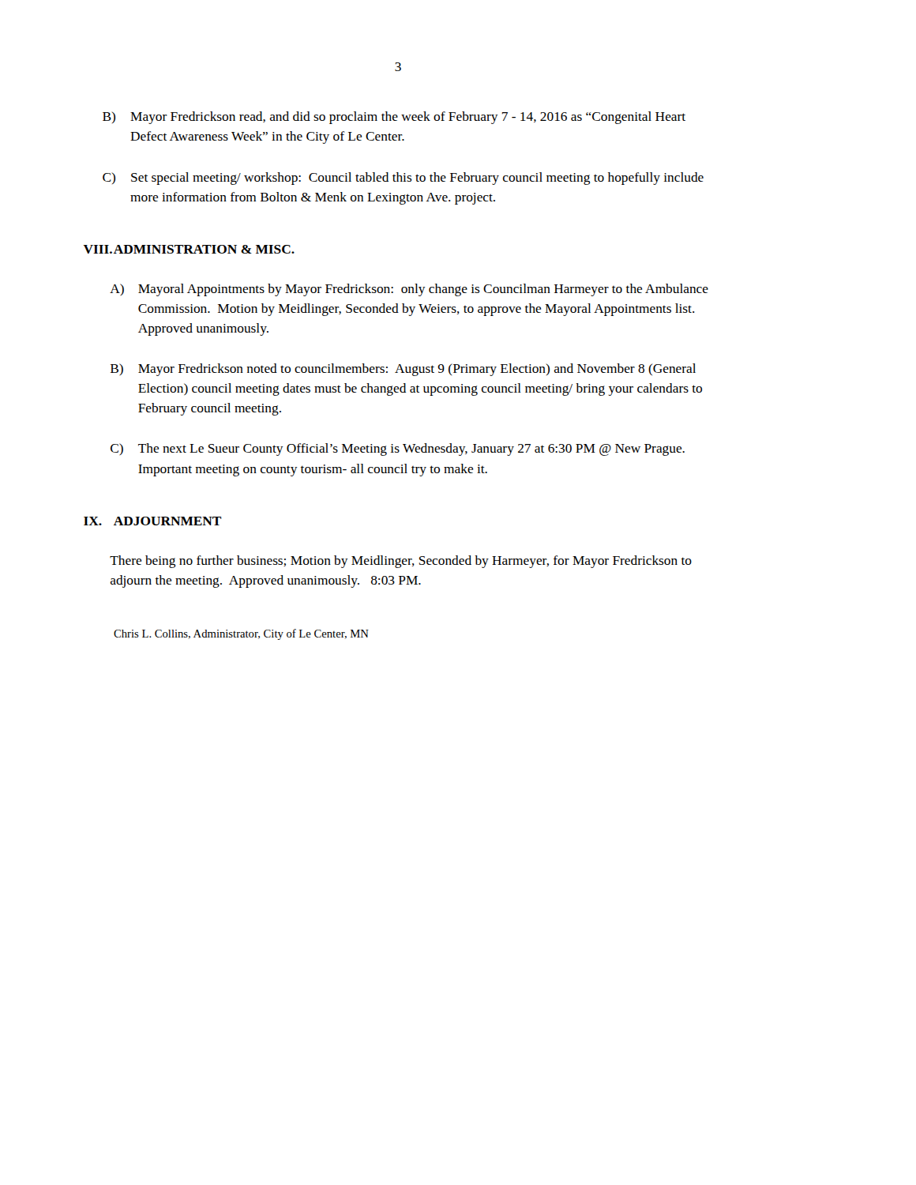3
B) Mayor Fredrickson read, and did so proclaim the week of February 7 - 14, 2016 as “Congenital Heart Defect Awareness Week” in the City of Le Center.
C) Set special meeting/ workshop: Council tabled this to the February council meeting to hopefully include more information from Bolton & Menk on Lexington Ave. project.
VIII. ADMINISTRATION & MISC.
A) Mayoral Appointments by Mayor Fredrickson: only change is Councilman Harmeyer to the Ambulance Commission. Motion by Meidlinger, Seconded by Weiers, to approve the Mayoral Appointments list. Approved unanimously.
B) Mayor Fredrickson noted to councilmembers: August 9 (Primary Election) and November 8 (General Election) council meeting dates must be changed at upcoming council meeting/ bring your calendars to February council meeting.
C) The next Le Sueur County Official’s Meeting is Wednesday, January 27 at 6:30 PM @ New Prague. Important meeting on county tourism- all council try to make it.
IX. ADJOURNMENT
There being no further business; Motion by Meidlinger, Seconded by Harmeyer, for Mayor Fredrickson to adjourn the meeting. Approved unanimously. 8:03 PM.
Chris L. Collins, Administrator, City of Le Center, MN